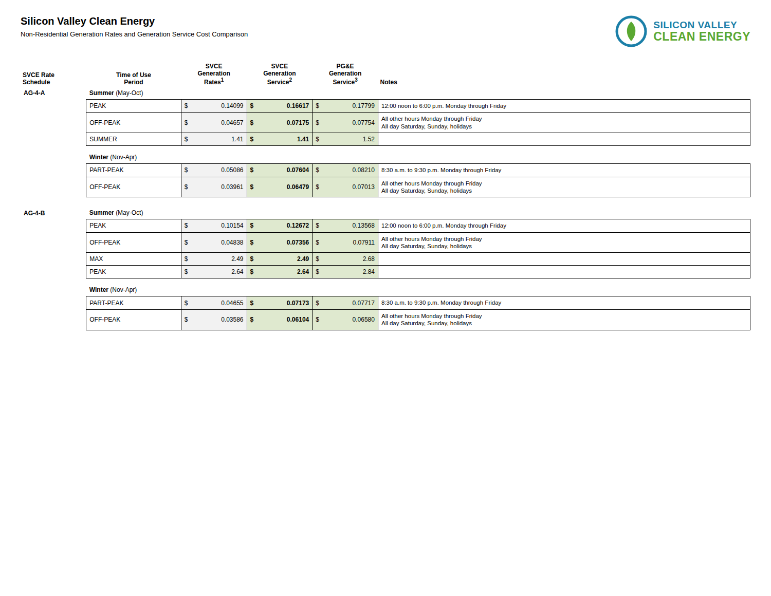Silicon Valley Clean Energy
Non-Residential Generation Rates and Generation Service Cost Comparison
SILICON VALLEY
CLEAN ENERGY
| SVCE Rate Schedule | Time of Use Period | SVCE Generation Rates 1 | SVCE Generation Service 2 | PG&E Generation Service 3 | Notes |
| --- | --- | --- | --- | --- | --- |
| AG-4-A | Summer (May-Oct) |
| | PEAK | $ | 0.14099 | $ | 0.16617 | $ | 0.17799 | 12:00 noon to 6:00 p.m. Monday through Friday |
| | OFF-PEAK | $ | 0.04657 | $ | 0.07175 | $ | 0.07754 | All other hours Monday through Friday All day Saturday, Sunday, holidays |
| | SUMMER | $ | 1.41 | $ | 1.41 | $ | 1.52 | |
| | Winter (Nov-Apr) |
| | PART-PEAK | $ | 0.05086 | $ | 0.07604 | $ | 0.08210 | 8:30 a.m. to 9:30 p.m. Monday through Friday |
| | OFF-PEAK | $ | 0.03961 | $ | 0.06479 | $ | 0.07013 | All other hours Monday through Friday All day Saturday, Sunday, holidays |
| AG-4-B | Summer (May-Oct) |
| | PEAK | $ | 0.10154 | $ | 0.12672 | $ | 0.13568 | 12:00 noon to 6:00 p.m. Monday through Friday |
| | OFF-PEAK | $ | 0.04838 | $ | 0.07356 | $ | 0.07911 | All other hours Monday through Friday All day Saturday, Sunday, holidays |
| | MAX | $ | 2.49 | $ | 2.49 | $ | 2.68 | |
| | PEAK | $ | 2.64 | $ | 2.64 | $ | 2.84 | |
| | Winter (Nov-Apr) |
| | PART-PEAK | $ | 0.04655 | $ | 0.07173 | $ | 0.07717 | 8:30 a.m. to 9:30 p.m. Monday through Friday |
| | OFF-PEAK | $ | 0.03586 | $ | 0.06104 | $ | 0.06580 | All other hours Monday through Friday All day Saturday, Sunday, holidays |